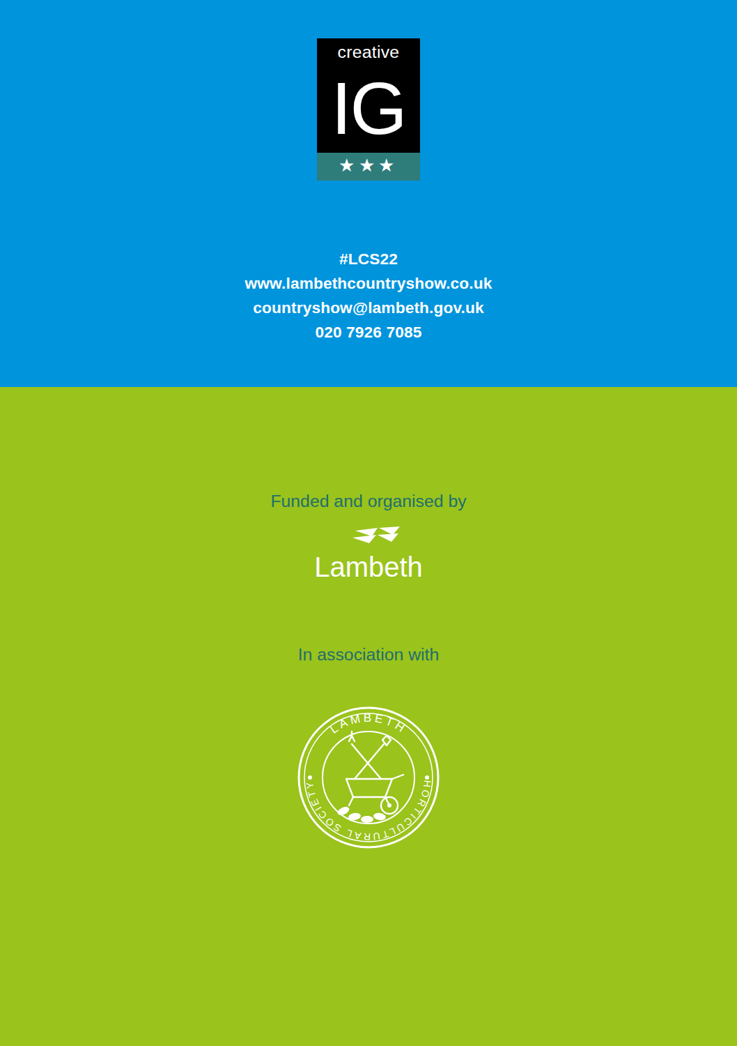creative
IG
★★★
#LCS22
www.lambethcountryshow.co.uk
countryshow@lambeth.gov.uk
020 7926 7085
Funded and organised by
Lambeth
In association with
LAMBETH HORTICULTURAL SOCIETY